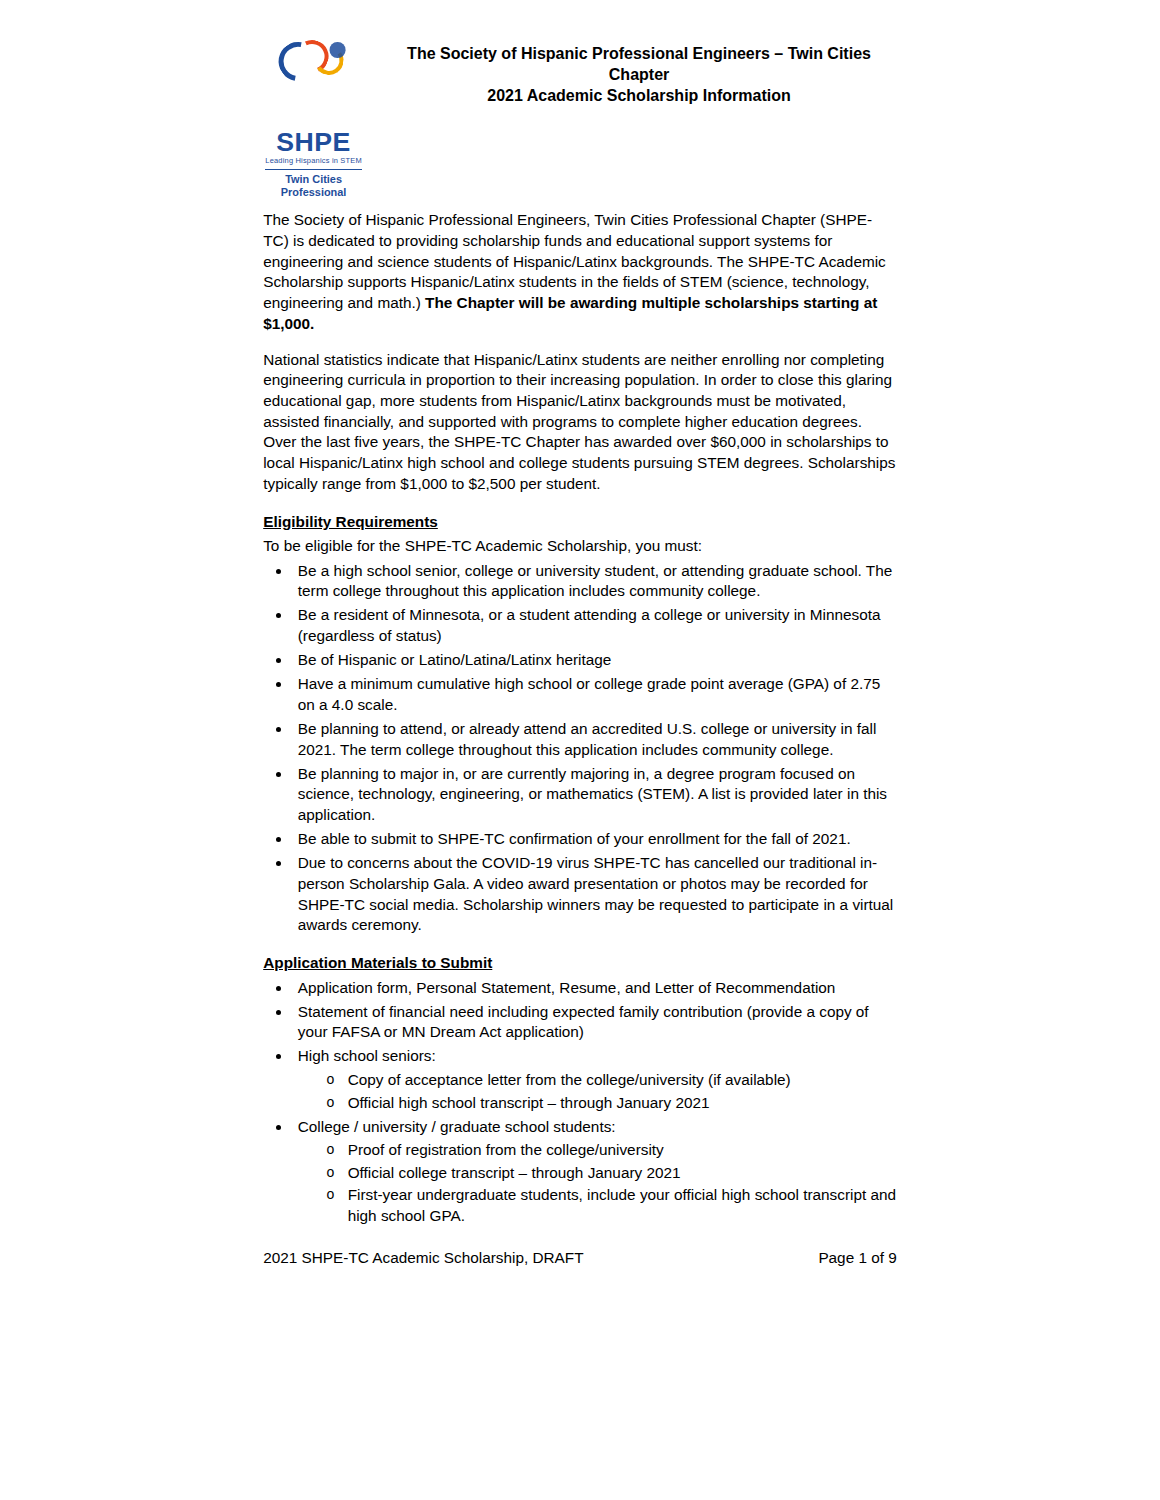SHPE
Leading Hispanics in STEM
Twin Cities
Professional
The Society of Hispanic Professional Engineers – Twin Cities Chapter
2021 Academic Scholarship Information
The Society of Hispanic Professional Engineers, Twin Cities Professional Chapter (SHPE-TC) is dedicated to providing scholarship funds and educational support systems for engineering and science students of Hispanic/Latinx backgrounds. The SHPE-TC Academic Scholarship supports Hispanic/Latinx students in the fields of STEM (science, technology, engineering and math.) The Chapter will be awarding multiple scholarships starting at $1,000.
National statistics indicate that Hispanic/Latinx students are neither enrolling nor completing engineering curricula in proportion to their increasing population. In order to close this glaring educational gap, more students from Hispanic/Latinx backgrounds must be motivated, assisted financially, and supported with programs to complete higher education degrees. Over the last five years, the SHPE-TC Chapter has awarded over $60,000 in scholarships to local Hispanic/Latinx high school and college students pursuing STEM degrees. Scholarships typically range from $1,000 to $2,500 per student.
Eligibility Requirements
To be eligible for the SHPE-TC Academic Scholarship, you must:
Be a high school senior, college or university student, or attending graduate school. The term college throughout this application includes community college.
Be a resident of Minnesota, or a student attending a college or university in Minnesota (regardless of status)
Be of Hispanic or Latino/Latina/Latinx heritage
Have a minimum cumulative high school or college grade point average (GPA) of 2.75 on a 4.0 scale.
Be planning to attend, or already attend an accredited U.S. college or university in fall 2021. The term college throughout this application includes community college.
Be planning to major in, or are currently majoring in, a degree program focused on science, technology, engineering, or mathematics (STEM). A list is provided later in this application.
Be able to submit to SHPE-TC confirmation of your enrollment for the fall of 2021.
Due to concerns about the COVID-19 virus SHPE-TC has cancelled our traditional in-person Scholarship Gala. A video award presentation or photos may be recorded for SHPE-TC social media. Scholarship winners may be requested to participate in a virtual awards ceremony.
Application Materials to Submit
Application form, Personal Statement, Resume, and Letter of Recommendation
Statement of financial need including expected family contribution (provide a copy of your FAFSA or MN Dream Act application)
High school seniors:
Copy of acceptance letter from the college/university (if available)
Official high school transcript – through January 2021
College / university / graduate school students:
Proof of registration from the college/university
Official college transcript – through January 2021
First-year undergraduate students, include your official high school transcript and high school GPA.
2021 SHPE-TC Academic Scholarship, DRAFT Page 1 of 9